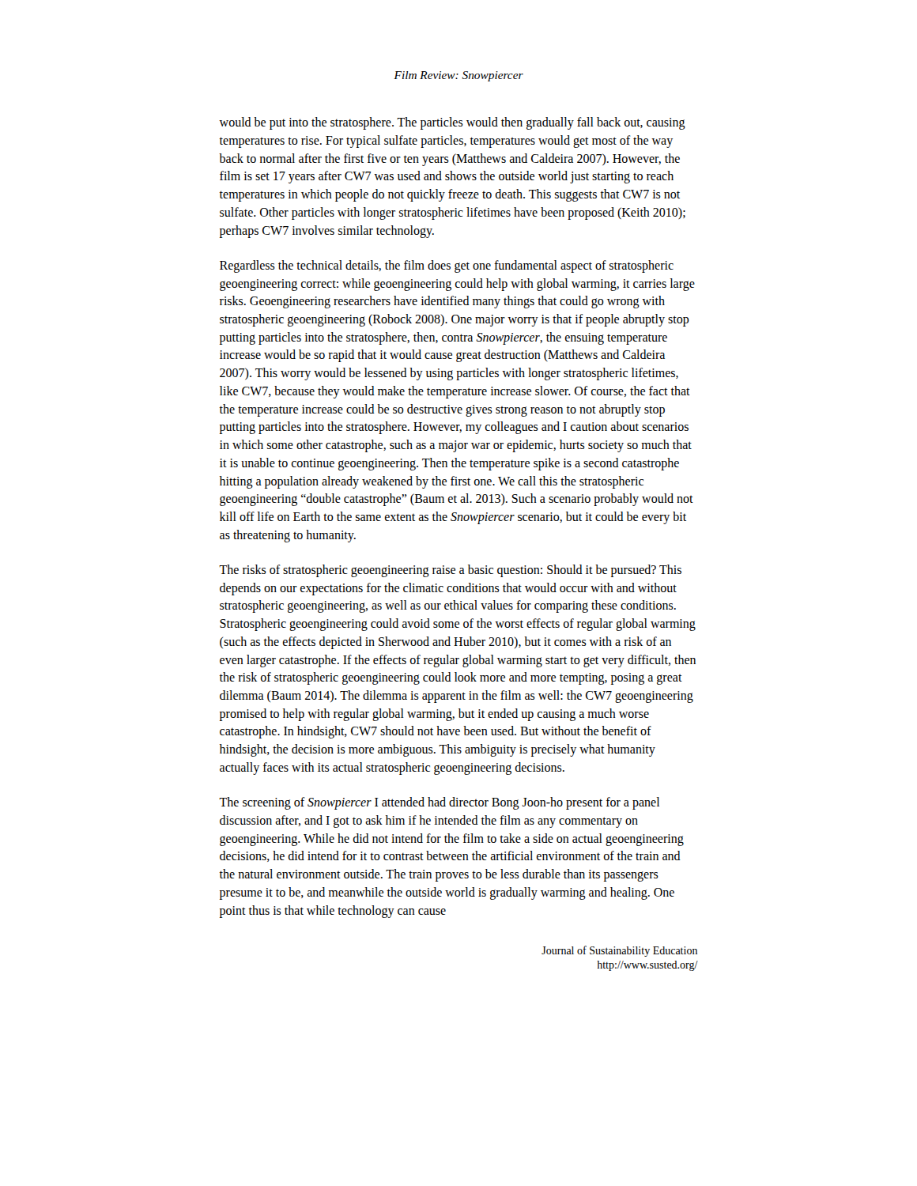Film Review: Snowpiercer
would be put into the stratosphere. The particles would then gradually fall back out, causing temperatures to rise. For typical sulfate particles, temperatures would get most of the way back to normal after the first five or ten years (Matthews and Caldeira 2007). However, the film is set 17 years after CW7 was used and shows the outside world just starting to reach temperatures in which people do not quickly freeze to death. This suggests that CW7 is not sulfate. Other particles with longer stratospheric lifetimes have been proposed (Keith 2010); perhaps CW7 involves similar technology.
Regardless the technical details, the film does get one fundamental aspect of stratospheric geoengineering correct: while geoengineering could help with global warming, it carries large risks. Geoengineering researchers have identified many things that could go wrong with stratospheric geoengineering (Robock 2008). One major worry is that if people abruptly stop putting particles into the stratosphere, then, contra Snowpiercer, the ensuing temperature increase would be so rapid that it would cause great destruction (Matthews and Caldeira 2007). This worry would be lessened by using particles with longer stratospheric lifetimes, like CW7, because they would make the temperature increase slower. Of course, the fact that the temperature increase could be so destructive gives strong reason to not abruptly stop putting particles into the stratosphere. However, my colleagues and I caution about scenarios in which some other catastrophe, such as a major war or epidemic, hurts society so much that it is unable to continue geoengineering. Then the temperature spike is a second catastrophe hitting a population already weakened by the first one. We call this the stratospheric geoengineering “double catastrophe” (Baum et al. 2013). Such a scenario probably would not kill off life on Earth to the same extent as the Snowpiercer scenario, but it could be every bit as threatening to humanity.
The risks of stratospheric geoengineering raise a basic question: Should it be pursued? This depends on our expectations for the climatic conditions that would occur with and without stratospheric geoengineering, as well as our ethical values for comparing these conditions. Stratospheric geoengineering could avoid some of the worst effects of regular global warming (such as the effects depicted in Sherwood and Huber 2010), but it comes with a risk of an even larger catastrophe. If the effects of regular global warming start to get very difficult, then the risk of stratospheric geoengineering could look more and more tempting, posing a great dilemma (Baum 2014). The dilemma is apparent in the film as well: the CW7 geoengineering promised to help with regular global warming, but it ended up causing a much worse catastrophe. In hindsight, CW7 should not have been used. But without the benefit of hindsight, the decision is more ambiguous. This ambiguity is precisely what humanity actually faces with its actual stratospheric geoengineering decisions.
The screening of Snowpiercer I attended had director Bong Joon-ho present for a panel discussion after, and I got to ask him if he intended the film as any commentary on geoengineering. While he did not intend for the film to take a side on actual geoengineering decisions, he did intend for it to contrast between the artificial environment of the train and the natural environment outside. The train proves to be less durable than its passengers presume it to be, and meanwhile the outside world is gradually warming and healing. One point thus is that while technology can cause
Journal of Sustainability Education
http://www.susted.org/